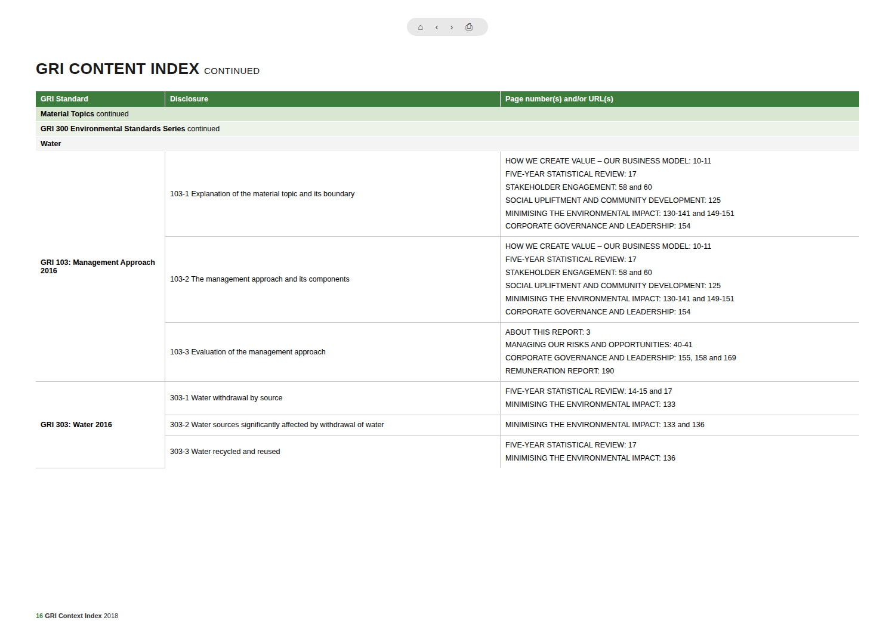⌂ ‹ › ⎙
GRI CONTENT INDEX CONTINUED
| GRI Standard | Disclosure | Page number(s) and/or URL(s) |
| --- | --- | --- |
| Material Topics continued |
| GRI 300 Environmental Standards Series continued |
| Water |
| GRI 103: Management Approach 2016 | 103-1 Explanation of the material topic and its boundary | HOW WE CREATE VALUE – OUR BUSINESS MODEL: 10-11 FIVE-YEAR STATISTICAL REVIEW: 17 STAKEHOLDER ENGAGEMENT: 58 and 60 SOCIAL UPLIFTMENT AND COMMUNITY DEVELOPMENT: 125 MINIMISING THE ENVIRONMENTAL IMPACT: 130-141 and 149-151 CORPORATE GOVERNANCE AND LEADERSHIP: 154 |
| 103-2 The management approach and its components | HOW WE CREATE VALUE – OUR BUSINESS MODEL: 10-11 FIVE-YEAR STATISTICAL REVIEW: 17 STAKEHOLDER ENGAGEMENT: 58 and 60 SOCIAL UPLIFTMENT AND COMMUNITY DEVELOPMENT: 125 MINIMISING THE ENVIRONMENTAL IMPACT: 130-141 and 149-151 CORPORATE GOVERNANCE AND LEADERSHIP: 154 |
| 103-3 Evaluation of the management approach | ABOUT THIS REPORT: 3 MANAGING OUR RISKS AND OPPORTUNITIES: 40-41 CORPORATE GOVERNANCE AND LEADERSHIP: 155, 158 and 169 REMUNERATION REPORT: 190 |
| GRI 303: Water 2016 | 303-1 Water withdrawal by source | FIVE-YEAR STATISTICAL REVIEW: 14-15 and 17 MINIMISING THE ENVIRONMENTAL IMPACT: 133 |
| 303-2 Water sources significantly affected by withdrawal of water | MINIMISING THE ENVIRONMENTAL IMPACT: 133 and 136 |
| 303-3 Water recycled and reused | FIVE-YEAR STATISTICAL REVIEW: 17 MINIMISING THE ENVIRONMENTAL IMPACT: 136 |
16 GRI Context Index 2018